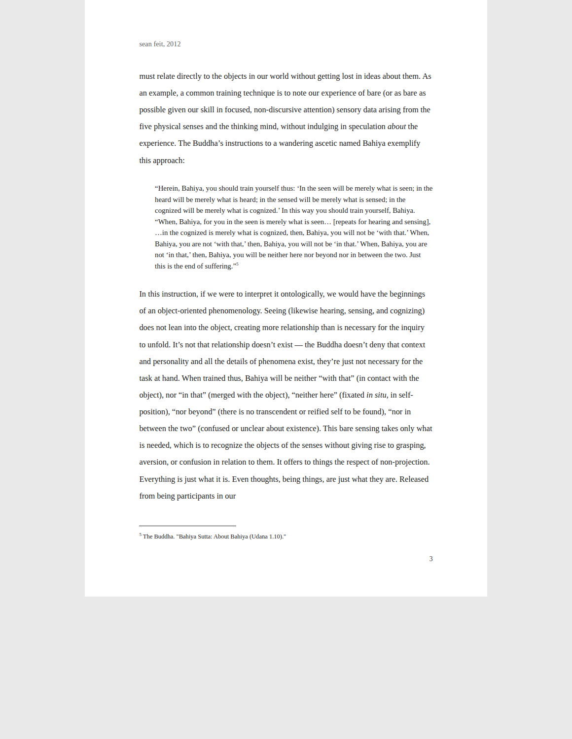sean feit, 2012
must relate directly to the objects in our world without getting lost in ideas about them. As an example, a common training technique is to note our experience of bare (or as bare as possible given our skill in focused, non-discursive attention) sensory data arising from the five physical senses and the thinking mind, without indulging in speculation about the experience. The Buddha’s instructions to a wandering ascetic named Bahiya exemplify this approach:
“Herein, Bahiya, you should train yourself thus: ‘In the seen will be merely what is seen; in the heard will be merely what is heard; in the sensed will be merely what is sensed; in the cognized will be merely what is cognized.’ In this way you should train yourself, Bahiya.
“When, Bahiya, for you in the seen is merely what is seen… [repeats for hearing and sensing], …in the cognized is merely what is cognized, then, Bahiya, you will not be ‘with that.’ When, Bahiya, you are not ‘with that,’ then, Bahiya, you will not be ‘in that.’ When, Bahiya, you are not ‘in that,’ then, Bahiya, you will be neither here nor beyond nor in between the two. Just this is the end of suffering.”5
In this instruction, if we were to interpret it ontologically, we would have the beginnings of an object-oriented phenomenology. Seeing (likewise hearing, sensing, and cognizing) does not lean into the object, creating more relationship than is necessary for the inquiry to unfold. It’s not that relationship doesn’t exist — the Buddha doesn’t deny that context and personality and all the details of phenomena exist, they’re just not necessary for the task at hand. When trained thus, Bahiya will be neither “with that” (in contact with the object), nor “in that” (merged with the object), “neither here” (fixated in situ, in self-position), “nor beyond” (there is no transcendent or reified self to be found), “nor in between the two” (confused or unclear about existence). This bare sensing takes only what is needed, which is to recognize the objects of the senses without giving rise to grasping, aversion, or confusion in relation to them. It offers to things the respect of non-projection. Everything is just what it is. Even thoughts, being things, are just what they are. Released from being participants in our
5 The Buddha. "Bahiya Sutta: About Bahiya (Udana 1.10)."
3